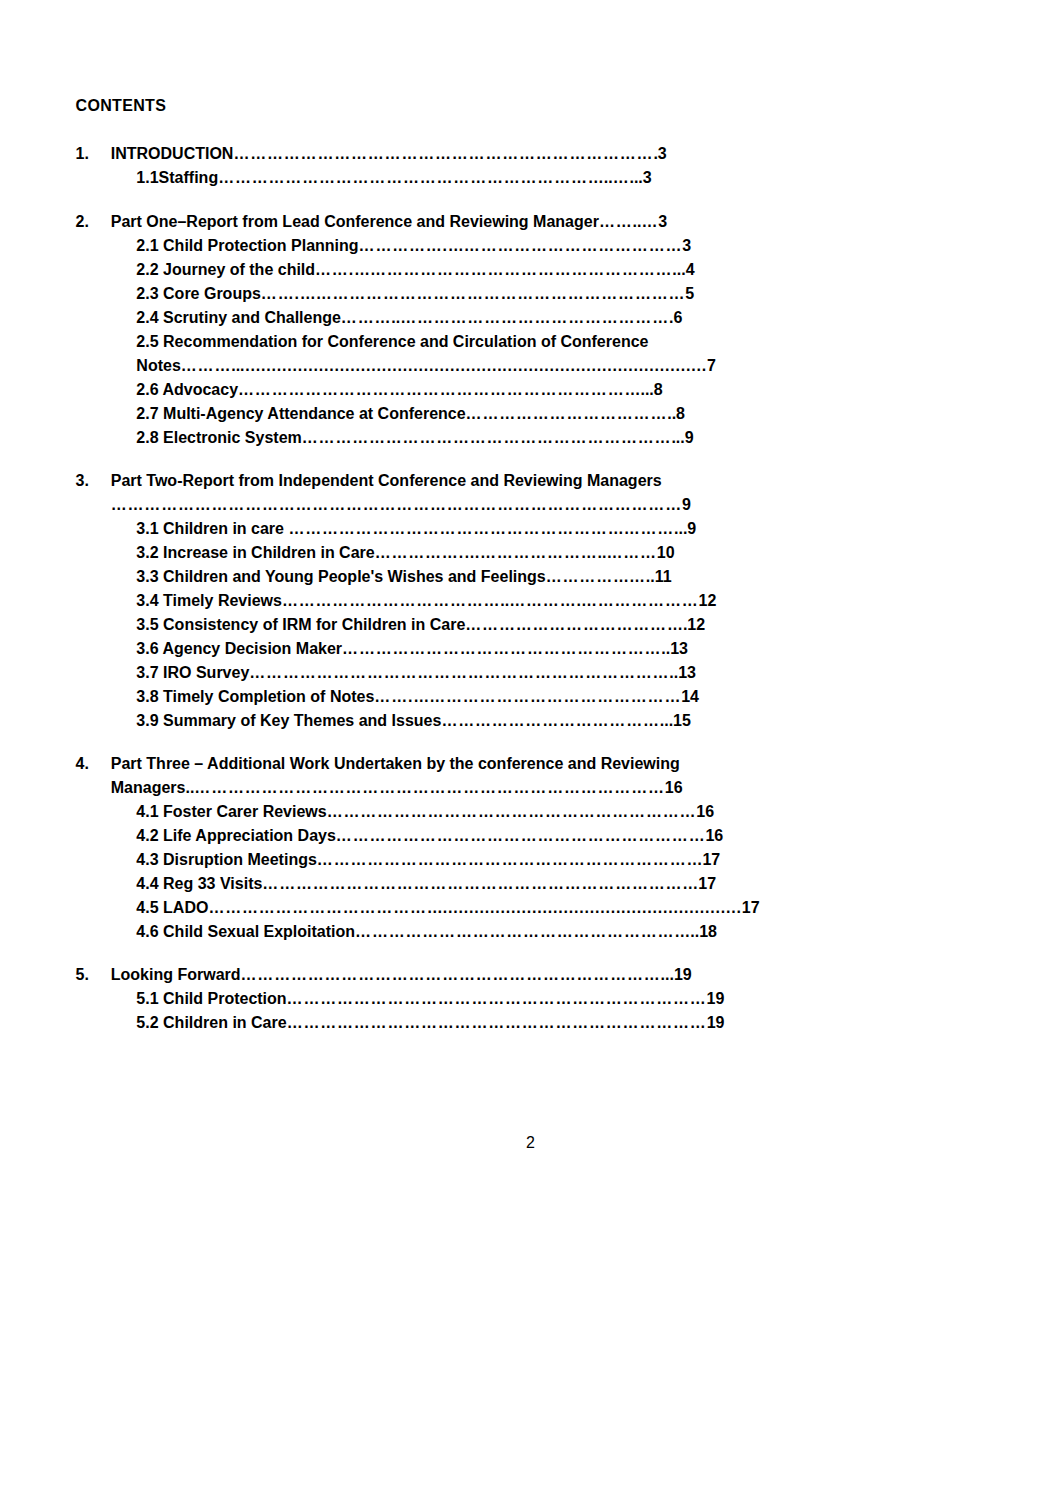CONTENTS
INTRODUCTION………………………………………………………………….3
1.1Staffing……………………………………………………………..…...3
Part One–Report from Lead Conference and Reviewing Manager……..…3
2.1 Child Protection Planning…………….……………………………………3
2.2 Journey of the child…….…………………………………………………...4
2.3 Core Groups…….……………………………………………………………5
2.4 Scrutiny and Challenge………..………………………………………….6
2.5 Recommendation for Conference and Circulation of Conference
Notes………........................................................................................... 7
2.6 Advocacy………………………………………………………………...8
2.7 Multi-Agency Attendance at Conference………………………………..8
2.8 Electronic System…………………………………………………………...9
Part Two-Report from Independent Conference and Reviewing Managers
…………………………………………………………………………………………9
3.1 Children in care ……………………………………………………………...9
3.2 Increase in Children in Care…………….……………………..………10
3.3 Children and Young People's Wishes and Feelings………………..11
3.4 Timely Reviews…………………………………..………….…………………12
3.5 Consistency of IRM for Children in Care………………………………….12
3.6 Agency Decision Maker…………………………………………………..13
3.7 IRO Survey…………………………………………………………………..13
3.8 Timely Completion of Notes…….…………………………………………14
3.9 Summary of Key Themes and Issues…………………………………...15
Part Three – Additional Work Undertaken by the conference and Reviewing
Managers..…………………………………………………………………………16
4.1 Foster Carer Reviews…………………………………………………………16
4.2 Life Appreciation Days…………………………………………………………16
4.3 Disruption Meetings……………………………………………………………17
4.4 Reg 33 Visits……………………………………………………………………17
4.5 LADO……………………………………......................................................... 17
4.6 Child Sexual Exploitation……………………………………………………..18
Looking Forward…………………………………………………………………...19
5.1 Child Protection…………………………………………………………………19
5.2 Children in Care…………………………………………………………………19
2